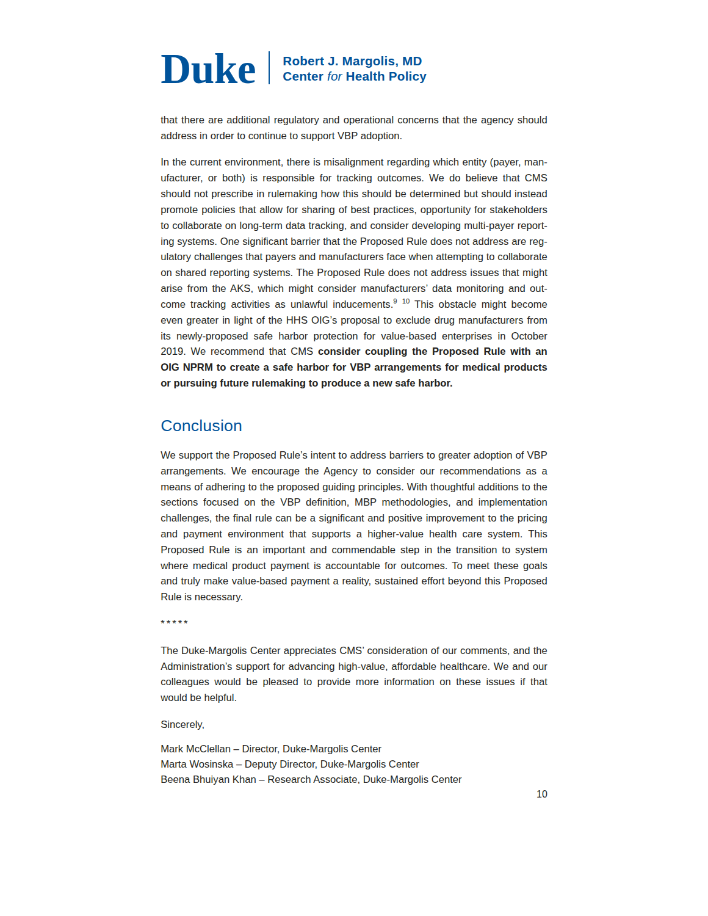Duke
Robert J. Margolis, MD
Center for Health Policy
that there are additional regulatory and operational concerns that the agency should address in order to continue to support VBP adoption.
In the current environment, there is misalignment regarding which entity (payer, manufacturer, or both) is responsible for tracking outcomes. We do believe that CMS should not prescribe in rulemaking how this should be determined but should instead promote policies that allow for sharing of best practices, opportunity for stakeholders to collaborate on long-term data tracking, and consider developing multi-payer reporting systems. One significant barrier that the Proposed Rule does not address are regulatory challenges that payers and manufacturers face when attempting to collaborate on shared reporting systems. The Proposed Rule does not address issues that might arise from the AKS, which might consider manufacturers’ data monitoring and outcome tracking activities as unlawful inducements.9 10 This obstacle might become even greater in light of the HHS OIG’s proposal to exclude drug manufacturers from its newly-proposed safe harbor protection for value-based enterprises in October 2019. We recommend that CMS consider coupling the Proposed Rule with an OIG NPRM to create a safe harbor for VBP arrangements for medical products or pursuing future rulemaking to produce a new safe harbor.
Conclusion
We support the Proposed Rule’s intent to address barriers to greater adoption of VBP arrangements. We encourage the Agency to consider our recommendations as a means of adhering to the proposed guiding principles. With thoughtful additions to the sections focused on the VBP definition, MBP methodologies, and implementation challenges, the final rule can be a significant and positive improvement to the pricing and payment environment that supports a higher-value health care system. This Proposed Rule is an important and commendable step in the transition to system where medical product payment is accountable for outcomes. To meet these goals and truly make value-based payment a reality, sustained effort beyond this Proposed Rule is necessary.
*****
The Duke-Margolis Center appreciates CMS’ consideration of our comments, and the Administration’s support for advancing high-value, affordable healthcare. We and our colleagues would be pleased to provide more information on these issues if that would be helpful.
Sincerely,
Mark McClellan – Director, Duke-Margolis Center
Marta Wosinska – Deputy Director, Duke-Margolis Center
Beena Bhuiyan Khan – Research Associate, Duke-Margolis Center
10